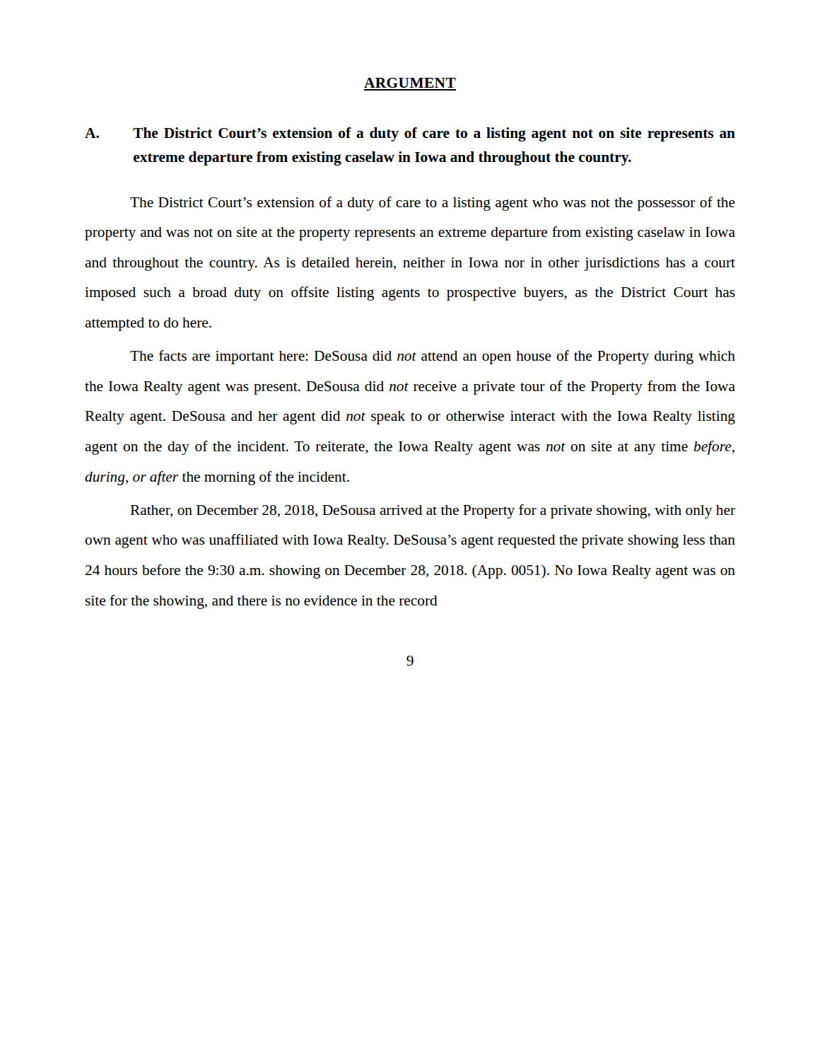ARGUMENT
A.
The District Court’s extension of a duty of care to a listing agent not on site represents an extreme departure from existing caselaw in Iowa and throughout the country.
The District Court’s extension of a duty of care to a listing agent who was not the possessor of the property and was not on site at the property represents an extreme departure from existing caselaw in Iowa and throughout the country. As is detailed herein, neither in Iowa nor in other jurisdictions has a court imposed such a broad duty on offsite listing agents to prospective buyers, as the District Court has attempted to do here.
The facts are important here: DeSousa did not attend an open house of the Property during which the Iowa Realty agent was present. DeSousa did not receive a private tour of the Property from the Iowa Realty agent. DeSousa and her agent did not speak to or otherwise interact with the Iowa Realty listing agent on the day of the incident. To reiterate, the Iowa Realty agent was not on site at any time before, during, or after the morning of the incident.
Rather, on December 28, 2018, DeSousa arrived at the Property for a private showing, with only her own agent who was unaffiliated with Iowa Realty. DeSousa’s agent requested the private showing less than 24 hours before the 9:30 a.m. showing on December 28, 2018. (App. 0051). No Iowa Realty agent was on site for the showing, and there is no evidence in the record
9